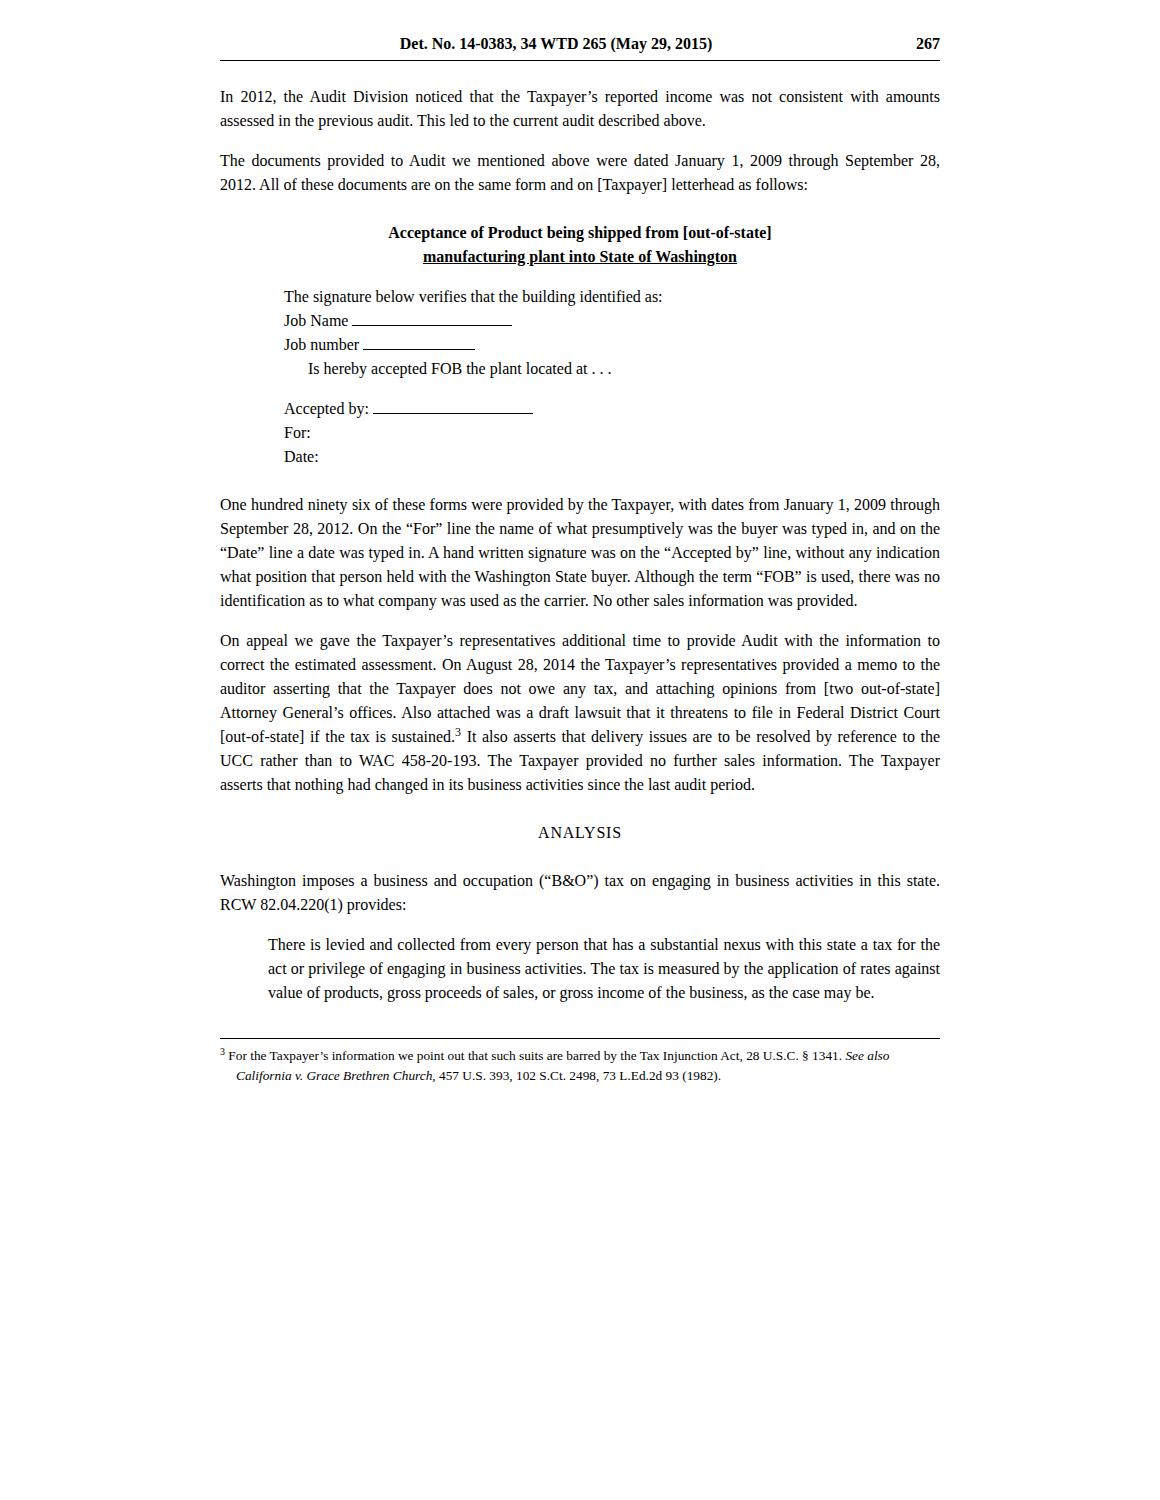Det. No. 14-0383, 34 WTD 265 (May 29, 2015) 267
In 2012, the Audit Division noticed that the Taxpayer’s reported income was not consistent with amounts assessed in the previous audit. This led to the current audit described above.
The documents provided to Audit we mentioned above were dated January 1, 2009 through September 28, 2012. All of these documents are on the same form and on [Taxpayer] letterhead as follows:
Acceptance of Product being shipped from [out-of-state] manufacturing plant into State of Washington
The signature below verifies that the building identified as:
Job Name
Job number
Is hereby accepted FOB the plant located at . . .
Accepted by:
For:
Date:
One hundred ninety six of these forms were provided by the Taxpayer, with dates from January 1, 2009 through September 28, 2012. On the “For” line the name of what presumptively was the buyer was typed in, and on the “Date” line a date was typed in. A hand written signature was on the “Accepted by” line, without any indication what position that person held with the Washington State buyer. Although the term “FOB” is used, there was no identification as to what company was used as the carrier. No other sales information was provided.
On appeal we gave the Taxpayer’s representatives additional time to provide Audit with the information to correct the estimated assessment. On August 28, 2014 the Taxpayer’s representatives provided a memo to the auditor asserting that the Taxpayer does not owe any tax, and attaching opinions from [two out-of-state] Attorney General’s offices. Also attached was a draft lawsuit that it threatens to file in Federal District Court [out-of-state] if the tax is sustained.3 It also asserts that delivery issues are to be resolved by reference to the UCC rather than to WAC 458-20-193. The Taxpayer provided no further sales information. The Taxpayer asserts that nothing had changed in its business activities since the last audit period.
ANALYSIS
Washington imposes a business and occupation (“B&O”) tax on engaging in business activities in this state. RCW 82.04.220(1) provides:
There is levied and collected from every person that has a substantial nexus with this state a tax for the act or privilege of engaging in business activities. The tax is measured by the application of rates against value of products, gross proceeds of sales, or gross income of the business, as the case may be.
3 For the Taxpayer’s information we point out that such suits are barred by the Tax Injunction Act, 28 U.S.C. § 1341. See also California v. Grace Brethren Church, 457 U.S. 393, 102 S.Ct. 2498, 73 L.Ed.2d 93 (1982).